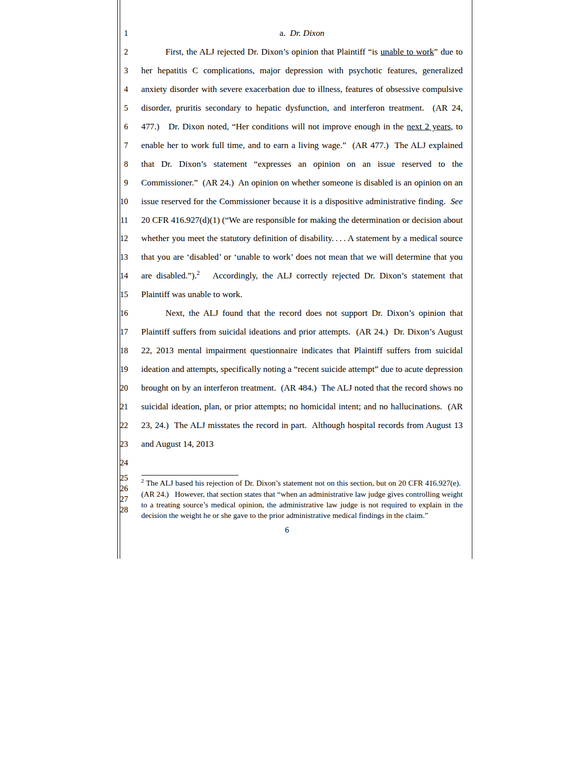1
2
3
4
5
6
7
8
9
10
11
12
13
14
15
16
17
18
19
20
21
22
23
24
a. Dr. Dixon
First, the ALJ rejected Dr. Dixon’s opinion that Plaintiff “is unable to work” due to her hepatitis C complications, major depression with psychotic features, generalized anxiety disorder with severe exacerbation due to illness, features of obsessive compulsive disorder, pruritis secondary to hepatic dysfunction, and interferon treatment. (AR 24, 477.) Dr. Dixon noted, “Her conditions will not improve enough in the next 2 years, to enable her to work full time, and to earn a living wage.” (AR 477.) The ALJ explained that Dr. Dixon’s statement “expresses an opinion on an issue reserved to the Commissioner.” (AR 24.) An opinion on whether someone is disabled is an opinion on an issue reserved for the Commissioner because it is a dispositive administrative finding. See 20 CFR 416.927(d)(1) (“We are responsible for making the determination or decision about whether you meet the statutory definition of disability. . . . A statement by a medical source that you are ‘disabled’ or ‘unable to work’ does not mean that we will determine that you are disabled.”).2 Accordingly, the ALJ correctly rejected Dr. Dixon’s statement that Plaintiff was unable to work.
Next, the ALJ found that the record does not support Dr. Dixon’s opinion that Plaintiff suffers from suicidal ideations and prior attempts. (AR 24.) Dr. Dixon’s August 22, 2013 mental impairment questionnaire indicates that Plaintiff suffers from suicidal ideation and attempts, specifically noting a “recent suicide attempt” due to acute depression brought on by an interferon treatment. (AR 484.) The ALJ noted that the record shows no suicidal ideation, plan, or prior attempts; no homicidal intent; and no hallucinations. (AR 23, 24.) The ALJ misstates the record in part. Although hospital records from August 13 and August 14, 2013
25
26
27
28
2 The ALJ based his rejection of Dr. Dixon’s statement not on this section, but on 20 CFR 416.927(e). (AR 24.) However, that section states that “when an administrative law judge gives controlling weight to a treating source’s medical opinion, the administrative law judge is not required to explain in the decision the weight he or she gave to the prior administrative medical findings in the claim.”
6